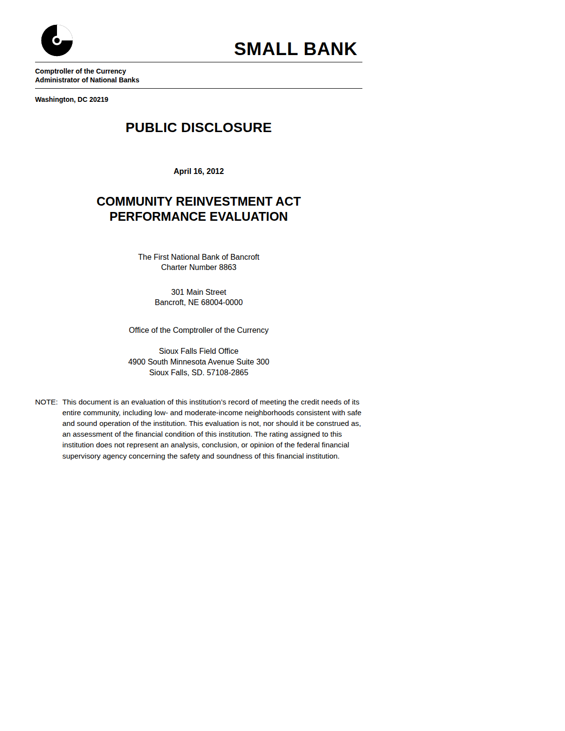SMALL BANK
Comptroller of the Currency
Administrator of National Banks
Washington, DC 20219
PUBLIC DISCLOSURE
April 16, 2012
COMMUNITY REINVESTMENT ACT
PERFORMANCE EVALUATION
The First National Bank of Bancroft
Charter Number 8863
301 Main Street
Bancroft, NE 68004-0000
Office of the Comptroller of the Currency
Sioux Falls Field Office
4900 South Minnesota Avenue Suite 300
Sioux Falls, SD. 57108-2865
NOTE:
This document is an evaluation of this institution’s record of meeting the credit needs of its entire community, including low- and moderate-income neighborhoods consistent with safe and sound operation of the institution. This evaluation is not, nor should it be construed as, an assessment of the financial condition of this institution. The rating assigned to this institution does not represent an analysis, conclusion, or opinion of the federal financial supervisory agency concerning the safety and soundness of this financial institution.